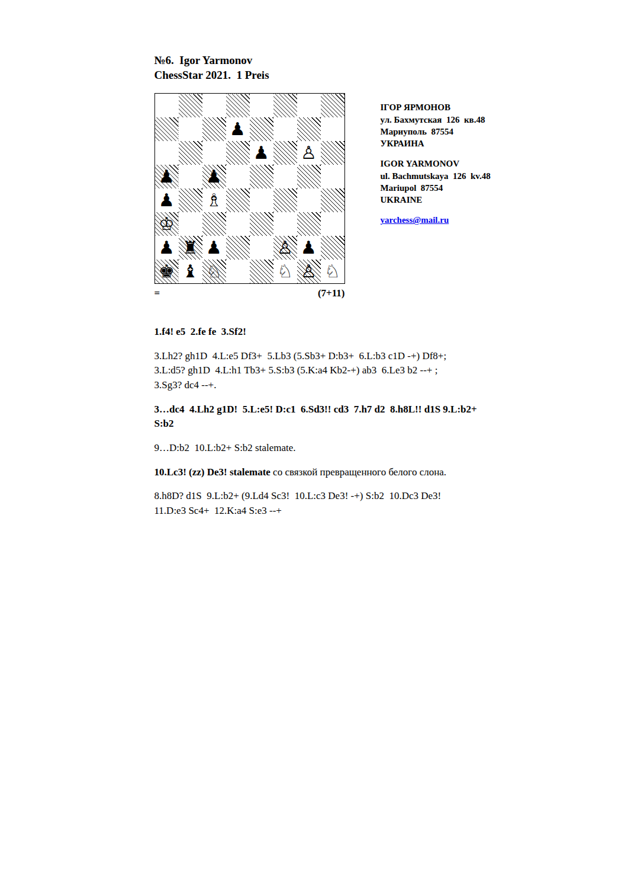№6. Igor Yarmonov
ChessStar 2021. 1 Preis
| | | | ♟ | | | | |
| | | | | ♟ | | ♙ | |
| ♟ | | ♟ | | | | | |
| ♟ | | ♗ | | | | | |
| ♔ | | | | | | | |
| ♟ | ♜ | ♟ | | | ♙ | ♟ | |
| ♚ | ♝ | ♘ | | | ♘ | ♙ | ♘ |
=(7+11)
ІГОР ЯРМОНОВ
ул. Бахмутская 126 кв.48
Мариуполь 87554
УКРАИНА
IGOR YARMONOV
ul. Bachmutskaya 126 kv.48
Mariupol 87554
UKRAINE
yarchess@mail.ru
1.f4! e5 2.fe fe 3.Sf2!
3.Lh2? gh1D 4.L:e5 Df3+ 5.Lb3 (5.Sb3+ D:b3+ 6.L:b3 c1D -+) Df8+;
3.L:d5? gh1D 4.L:h1 Tb3+ 5.S:b3 (5.K:a4 Kb2-+) ab3 6.Le3 b2 --+ ;
3.Sg3? dc4 --+.
3…dc4 4.Lh2 g1D! 5.L:e5! D:c1 6.Sd3!! cd3 7.h7 d2 8.h8L!! d1S 9.L:b2+ S:b2
9…D:b2 10.L:b2+ S:b2 stalemate.
10.Lc3! (zz) De3! stalemate со связкой превращенного белого слона.
8.h8D? d1S 9.L:b2+ (9.Ld4 Sc3! 10.L:c3 De3! -+) S:b2 10.Dc3 De3!
11.D:e3 Sc4+ 12.K:a4 S:e3 --+